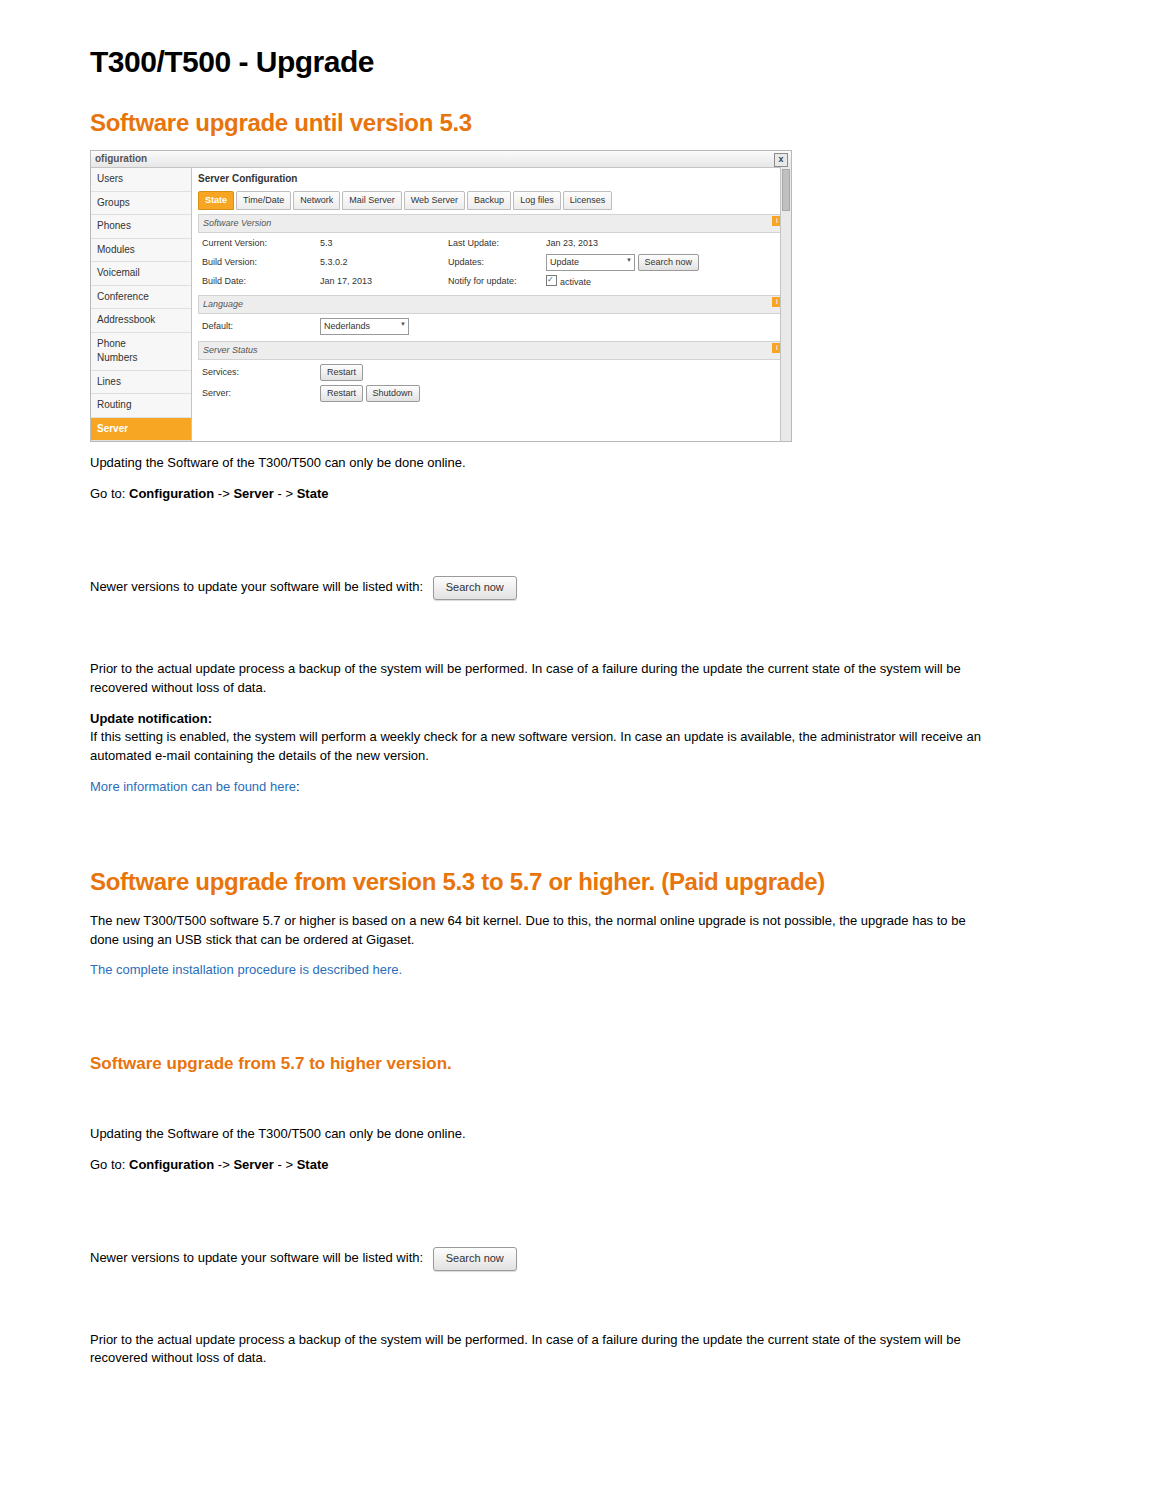T300/T500 - Upgrade
Software upgrade until version 5.3
ofiguration
x
Users
Groups
Phones
Modules
Voicemail
Conference
Addressbook
Phone
Numbers
Lines
Routing
Server
Server Configuration
State Time/Date Network Mail Server Web Server Backup Log files Licenses
Software Version
i
| Current Version: | 5.3 | Last Update: | Jan 23, 2013 |
| Build Version: | 5.3.0.2 | Updates: | Update Search now |
| Build Date: | Jan 17, 2013 | Notify for update: | activate |
Language
i
| Default: | Nederlands |
Server Status
i
| Services: | Restart |
| Server: | Restart Shutdown |
Updating the Software of the T300/T500 can only be done online.
Go to: Configuration -> Server - > State
Newer versions to update your software will be listed with: Search now
Prior to the actual update process a backup of the system will be performed. In case of a failure during the update the current state of the system will be recovered without loss of data.
Update notification:
If this setting is enabled, the system will perform a weekly check for a new software version. In case an update is available, the administrator will receive an automated e-mail containing the details of the new version.
More information can be found here:
Software upgrade from version 5.3 to 5.7 or higher. (Paid upgrade)
The new T300/T500 software 5.7 or higher is based on a new 64 bit kernel. Due to this, the normal online upgrade is not possible, the upgrade has to be done using an USB stick that can be ordered at Gigaset.
The complete installation procedure is described here.
Software upgrade from 5.7 to higher version.
Updating the Software of the T300/T500 can only be done online.
Go to: Configuration -> Server - > State
Newer versions to update your software will be listed with: Search now
Prior to the actual update process a backup of the system will be performed. In case of a failure during the update the current state of the system will be recovered without loss of data.